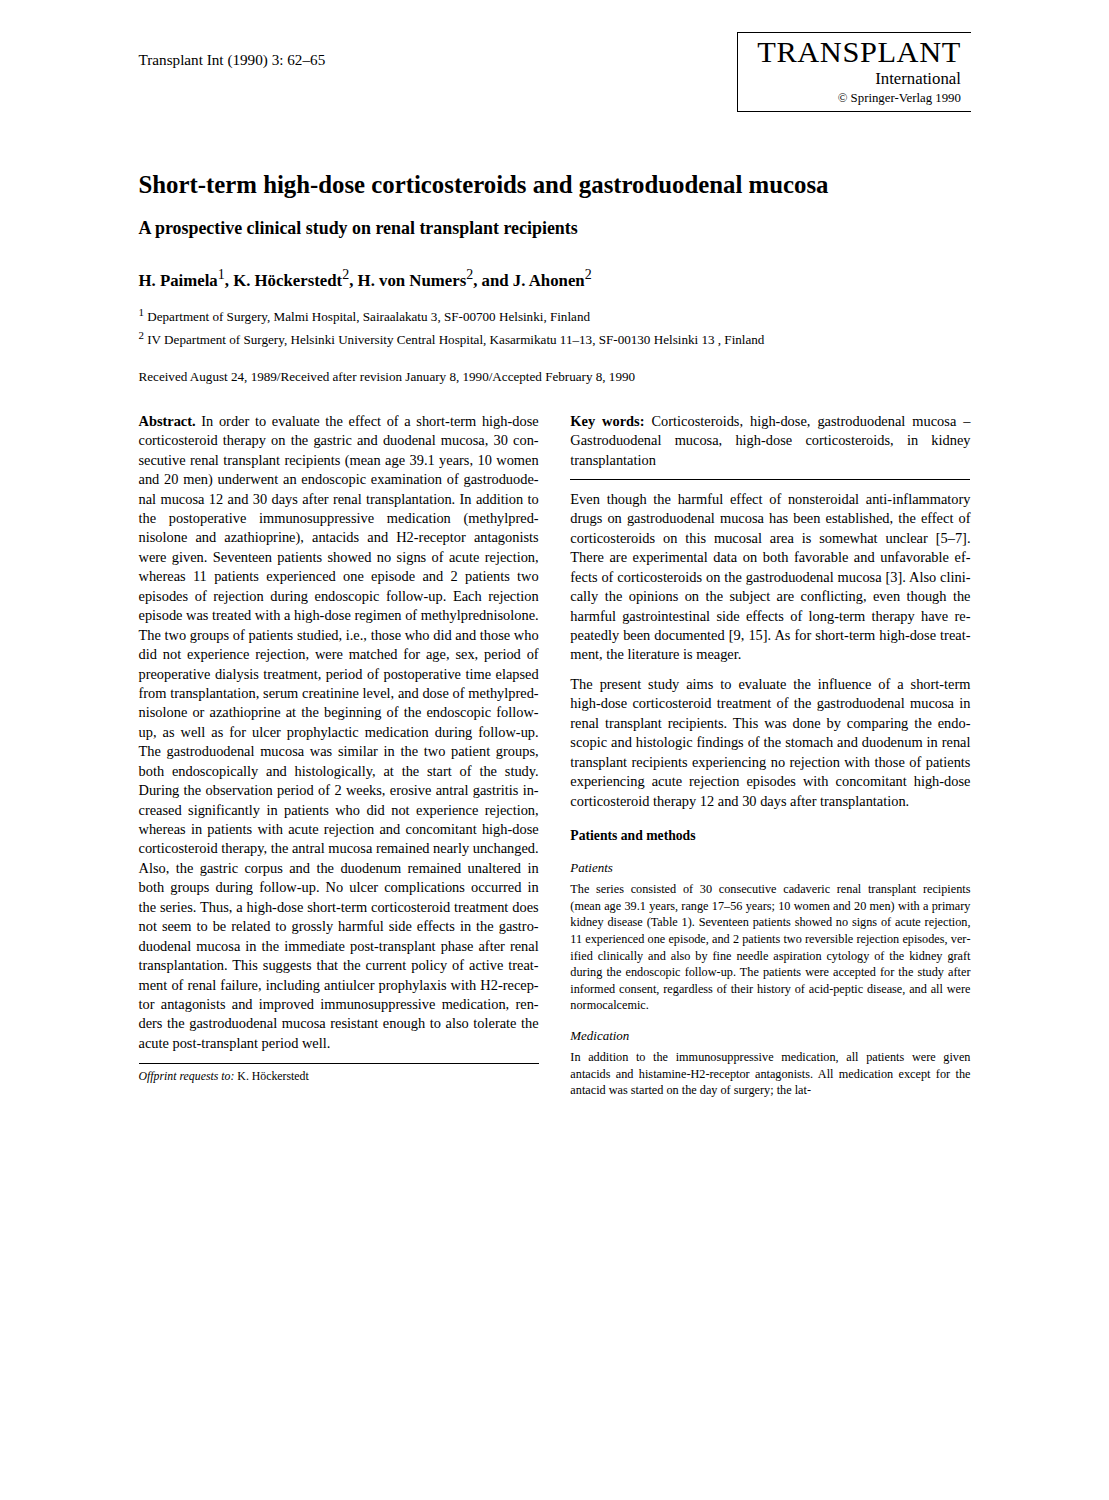Transplant Int (1990) 3: 62–65
TRANSPLANT International © Springer-Verlag 1990
Short-term high-dose corticosteroids and gastroduodenal mucosa
A prospective clinical study on renal transplant recipients
H. Paimela1, K. Höckerstedt2, H. von Numers2, and J. Ahonen2
1 Department of Surgery, Malmi Hospital, Sairaalakatu 3, SF-00700 Helsinki, Finland
2 IV Department of Surgery, Helsinki University Central Hospital, Kasarmikatu 11–13, SF-00130 Helsinki 13 , Finland
Received August 24, 1989/Received after revision January 8, 1990/Accepted February 8, 1990
Abstract. In order to evaluate the effect of a short-term high-dose corticosteroid therapy on the gastric and duodenal mucosa, 30 consecutive renal transplant recipients (mean age 39.1 years, 10 women and 20 men) underwent an endoscopic examination of gastroduodenal mucosa 12 and 30 days after renal transplantation. In addition to the postoperative immunosuppressive medication (methylprednisolone and azathioprine), antacids and H2-receptor antagonists were given. Seventeen patients showed no signs of acute rejection, whereas 11 patients experienced one episode and 2 patients two episodes of rejection during endoscopic follow-up. Each rejection episode was treated with a high-dose regimen of methylprednisolone. The two groups of patients studied, i.e., those who did and those who did not experience rejection, were matched for age, sex, period of preoperative dialysis treatment, period of postoperative time elapsed from transplantation, serum creatinine level, and dose of methylprednisolone or azathioprine at the beginning of the endoscopic follow-up, as well as for ulcer prophylactic medication during follow-up. The gastroduodenal mucosa was similar in the two patient groups, both endoscopically and histologically, at the start of the study. During the observation period of 2 weeks, erosive antral gastritis increased significantly in patients who did not experience rejection, whereas in patients with acute rejection and concomitant high-dose corticosteroid therapy, the antral mucosa remained nearly unchanged. Also, the gastric corpus and the duodenum remained unaltered in both groups during follow-up. No ulcer complications occurred in the series. Thus, a high-dose short-term corticosteroid treatment does not seem to be related to grossly harmful side effects in the gastroduodenal mucosa in the immediate post-transplant phase after renal transplantation. This suggests that the current policy of active treatment of renal failure, including antiulcer prophylaxis with H2-receptor antagonists and improved immunosuppressive medication, renders the gastroduodenal mucosa resistant enough to also tolerate the acute post-transplant period well.
Offprint requests to: K. Höckerstedt
Key words: Corticosteroids, high-dose, gastroduodenal mucosa – Gastroduodenal mucosa, high-dose corticosteroids, in kidney transplantation
Even though the harmful effect of nonsteroidal anti-inflammatory drugs on gastroduodenal mucosa has been established, the effect of corticosteroids on this mucosal area is somewhat unclear [5–7]. There are experimental data on both favorable and unfavorable effects of corticosteroids on the gastroduodenal mucosa [3]. Also clinically the opinions on the subject are conflicting, even though the harmful gastrointestinal side effects of long-term therapy have repeatedly been documented [9, 15]. As for short-term high-dose treatment, the literature is meager.
The present study aims to evaluate the influence of a short-term high-dose corticosteroid treatment of the gastroduodenal mucosa in renal transplant recipients. This was done by comparing the endoscopic and histologic findings of the stomach and duodenum in renal transplant recipients experiencing no rejection with those of patients experiencing acute rejection episodes with concomitant high-dose corticosteroid therapy 12 and 30 days after transplantation.
Patients and methods
Patients
The series consisted of 30 consecutive cadaveric renal transplant recipients (mean age 39.1 years, range 17–56 years; 10 women and 20 men) with a primary kidney disease (Table 1). Seventeen patients showed no signs of acute rejection, 11 experienced one episode, and 2 patients two reversible rejection episodes, verified clinically and also by fine needle aspiration cytology of the kidney graft during the endoscopic follow-up. The patients were accepted for the study after informed consent, regardless of their history of acid-peptic disease, and all were normocalcemic.
Medication
In addition to the immunosuppressive medication, all patients were given antacids and histamine-H2-receptor antagonists. All medication except for the antacid was started on the day of surgery; the lat-